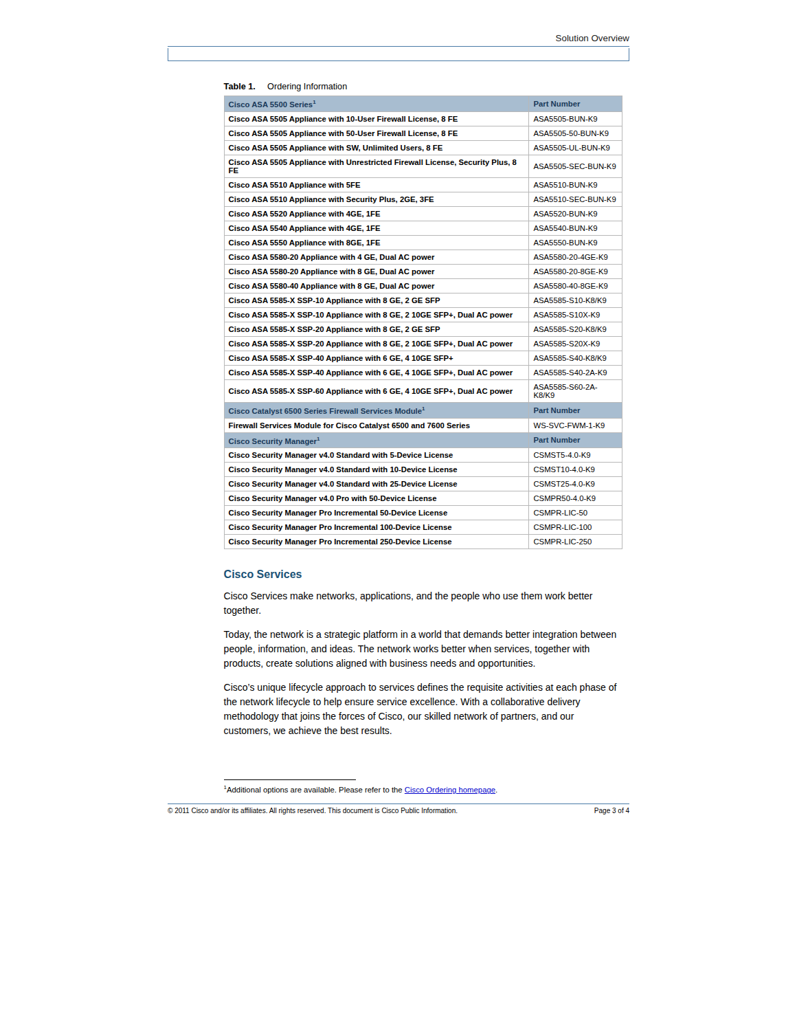Solution Overview
Table 1. Ordering Information
| Cisco ASA 5500 Series 1 | Part Number |
| --- | --- |
| Cisco ASA 5505 Appliance with 10-User Firewall License, 8 FE | ASA5505-BUN-K9 |
| Cisco ASA 5505 Appliance with 50-User Firewall License, 8 FE | ASA5505-50-BUN-K9 |
| Cisco ASA 5505 Appliance with SW, Unlimited Users, 8 FE | ASA5505-UL-BUN-K9 |
| Cisco ASA 5505 Appliance with Unrestricted Firewall License, Security Plus, 8 FE | ASA5505-SEC-BUN-K9 |
| Cisco ASA 5510 Appliance with 5FE | ASA5510-BUN-K9 |
| Cisco ASA 5510 Appliance with Security Plus, 2GE, 3FE | ASA5510-SEC-BUN-K9 |
| Cisco ASA 5520 Appliance with 4GE, 1FE | ASA5520-BUN-K9 |
| Cisco ASA 5540 Appliance with 4GE, 1FE | ASA5540-BUN-K9 |
| Cisco ASA 5550 Appliance with 8GE, 1FE | ASA5550-BUN-K9 |
| Cisco ASA 5580-20 Appliance with 4 GE, Dual AC power | ASA5580-20-4GE-K9 |
| Cisco ASA 5580-20 Appliance with 8 GE, Dual AC power | ASA5580-20-8GE-K9 |
| Cisco ASA 5580-40 Appliance with 8 GE, Dual AC power | ASA5580-40-8GE-K9 |
| Cisco ASA 5585-X SSP-10 Appliance with 8 GE, 2 GE SFP | ASA5585-S10-K8/K9 |
| Cisco ASA 5585-X SSP-10 Appliance with 8 GE, 2 10GE SFP+, Dual AC power | ASA5585-S10X-K9 |
| Cisco ASA 5585-X SSP-20 Appliance with 8 GE, 2 GE SFP | ASA5585-S20-K8/K9 |
| Cisco ASA 5585-X SSP-20 Appliance with 8 GE, 2 10GE SFP+, Dual AC power | ASA5585-S20X-K9 |
| Cisco ASA 5585-X SSP-40 Appliance with 6 GE, 4 10GE SFP+ | ASA5585-S40-K8/K9 |
| Cisco ASA 5585-X SSP-40 Appliance with 6 GE, 4 10GE SFP+, Dual AC power | ASA5585-S40-2A-K9 |
| Cisco ASA 5585-X SSP-60 Appliance with 6 GE, 4 10GE SFP+, Dual AC power | ASA5585-S60-2A-K8/K9 |
| Cisco Catalyst 6500 Series Firewall Services Module 1 | Part Number |
| Firewall Services Module for Cisco Catalyst 6500 and 7600 Series | WS-SVC-FWM-1-K9 |
| Cisco Security Manager 1 | Part Number |
| Cisco Security Manager v4.0 Standard with 5-Device License | CSMST5-4.0-K9 |
| Cisco Security Manager v4.0 Standard with 10-Device License | CSMST10-4.0-K9 |
| Cisco Security Manager v4.0 Standard with 25-Device License | CSMST25-4.0-K9 |
| Cisco Security Manager v4.0 Pro with 50-Device License | CSMPR50-4.0-K9 |
| Cisco Security Manager Pro Incremental 50-Device License | CSMPR-LIC-50 |
| Cisco Security Manager Pro Incremental 100-Device License | CSMPR-LIC-100 |
| Cisco Security Manager Pro Incremental 250-Device License | CSMPR-LIC-250 |
Cisco Services
Cisco Services make networks, applications, and the people who use them work better together.
Today, the network is a strategic platform in a world that demands better integration between people, information, and ideas. The network works better when services, together with products, create solutions aligned with business needs and opportunities.
Cisco’s unique lifecycle approach to services defines the requisite activities at each phase of the network lifecycle to help ensure service excellence. With a collaborative delivery methodology that joins the forces of Cisco, our skilled network of partners, and our customers, we achieve the best results.
1Additional options are available. Please refer to the Cisco Ordering homepage.
© 2011 Cisco and/or its affiliates. All rights reserved. This document is Cisco Public Information. Page 3 of 4